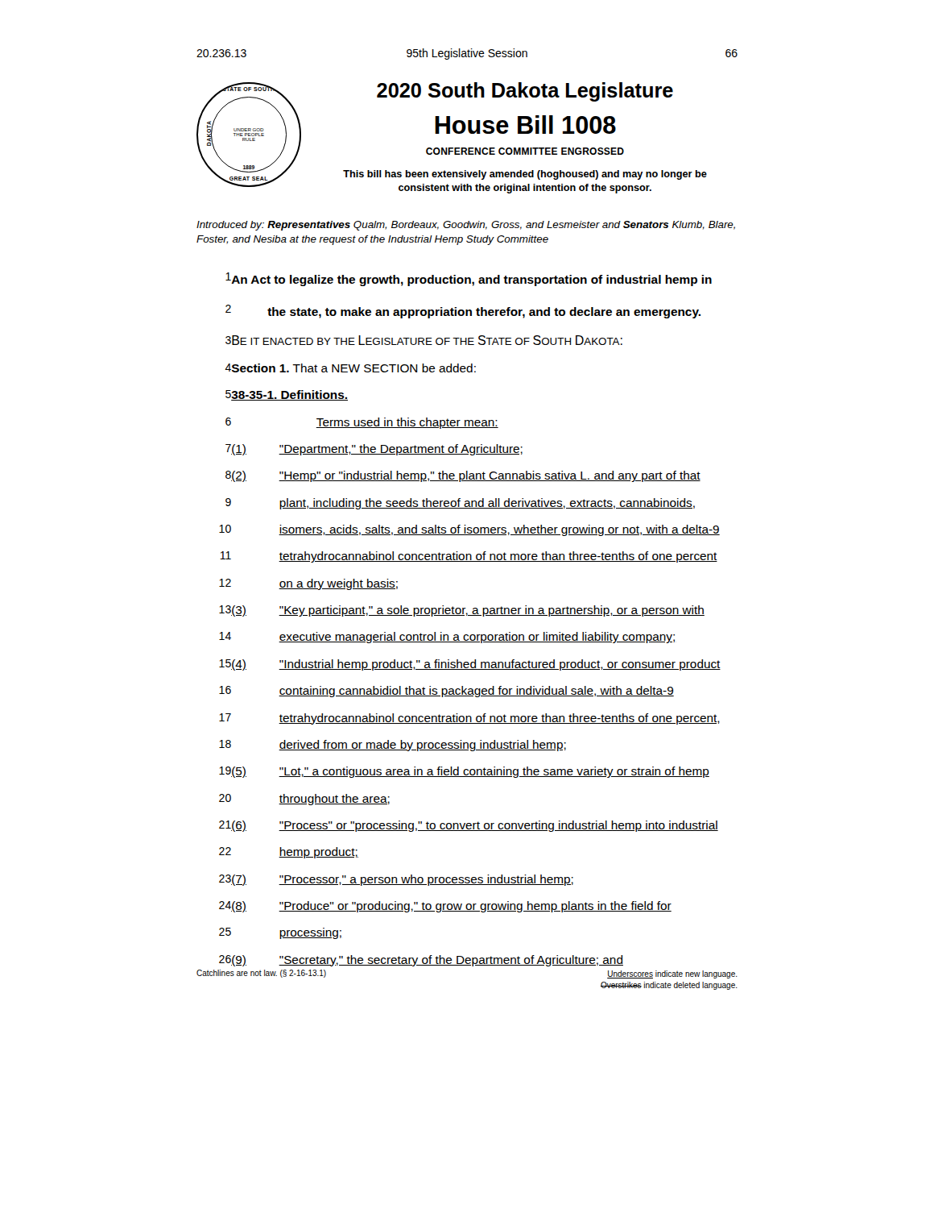20.236.13
95th Legislative Session
66
STATE OF SOUTH
GREAT SEAL
DAKOTA
UNDER GOD
THE PEOPLE
RULE
1889
2020 South Dakota Legislature
House Bill 1008
CONFERENCE COMMITTEE ENGROSSED
This bill has been extensively amended (hoghoused) and may no longer be
consistent with the original intention of the sponsor.
Introduced by: Representatives Qualm, Bordeaux, Goodwin, Gross, and Lesmeister and Senators Klumb, Blare, Foster, and Nesiba at the request of the Industrial Hemp Study Committee
| 1 | An Act to legalize the growth, production, and transportation of industrial hemp in |
| 2 | the state, to make an appropriation therefor, and to declare an emergency. |
| 3 | B E IT ENACTED BY THE L EGISLATURE OF THE S TATE OF S OUTH D AKOTA : |
| 4 | Section 1. That a NEW SECTION be added: |
| 5 | 38-35-1. Definitions. |
| 6 | Terms used in this chapter mean: |
| 7 | (1) | "Department," the Department of Agriculture; |
| 8 | (2) | "Hemp" or "industrial hemp," the plant Cannabis sativa L. and any part of that |
| 9 | | plant, including the seeds thereof and all derivatives, extracts, cannabinoids, |
| 10 | | isomers, acids, salts, and salts of isomers, whether growing or not, with a delta-9 |
| 11 | | tetrahydrocannabinol concentration of not more than three-tenths of one percent |
| 12 | | on a dry weight basis; |
| 13 | (3) | "Key participant," a sole proprietor, a partner in a partnership, or a person with |
| 14 | | executive managerial control in a corporation or limited liability company; |
| 15 | (4) | "Industrial hemp product," a finished manufactured product, or consumer product |
| 16 | | containing cannabidiol that is packaged for individual sale, with a delta-9 |
| 17 | | tetrahydrocannabinol concentration of not more than three-tenths of one percent, |
| 18 | | derived from or made by processing industrial hemp; |
| 19 | (5) | "Lot," a contiguous area in a field containing the same variety or strain of hemp |
| 20 | | throughout the area; |
| 21 | (6) | "Process" or "processing," to convert or converting industrial hemp into industrial |
| 22 | | hemp product; |
| 23 | (7) | "Processor," a person who processes industrial hemp; |
| 24 | (8) | "Produce" or "producing," to grow or growing hemp plants in the field for |
| 25 | | processing; |
| 26 | (9) | "Secretary," the secretary of the Department of Agriculture; and |
Catchlines are not law. (§ 2-16-13.1)
Underscores indicate new language.
Overstrikes indicate deleted language.